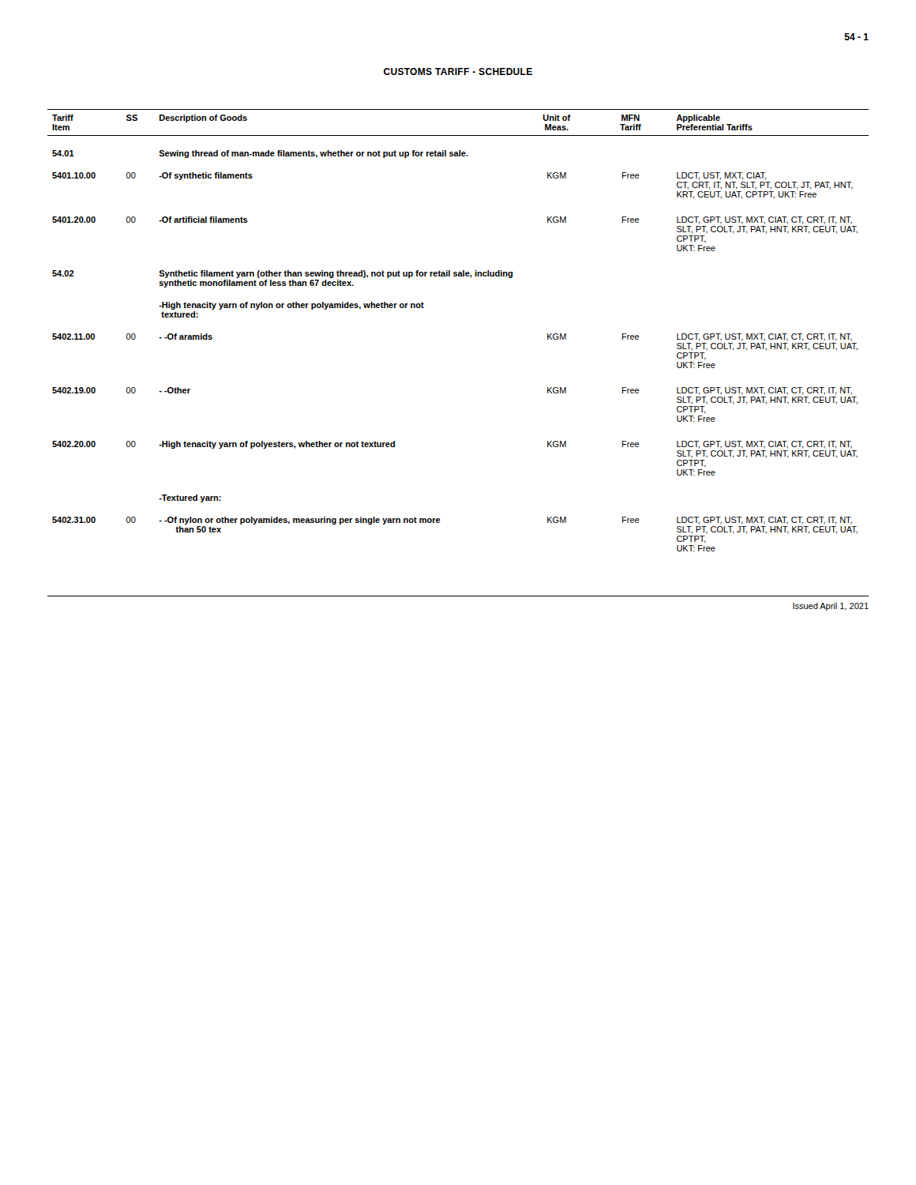54 - 1
CUSTOMS TARIFF - SCHEDULE
| Tariff Item | SS | Description of Goods | Unit of Meas. | MFN Tariff | Applicable Preferential Tariffs |
| --- | --- | --- | --- | --- | --- |
| 54.01 | | Sewing thread of man-made filaments, whether or not put up for retail sale. | | | |
| 5401.10.00 | 00 | -Of synthetic filaments | KGM | Free | LDCT, UST, MXT, CIAT, CT, CRT, IT, NT, SLT, PT, COLT, JT, PAT, HNT, KRT, CEUT, UAT, CPTPT, UKT: Free |
| 5401.20.00 | 00 | -Of artificial filaments | KGM | Free | LDCT, GPT, UST, MXT, CIAT, CT, CRT, IT, NT, SLT, PT, COLT, JT, PAT, HNT, KRT, CEUT, UAT, CPTPT, UKT: Free |
| 54.02 | | Synthetic filament yarn (other than sewing thread), not put up for retail sale, including synthetic monofilament of less than 67 decitex. | | | |
| | | -High tenacity yarn of nylon or other polyamides, whether or not textured: | | | |
| 5402.11.00 | 00 | - -Of aramids | KGM | Free | LDCT, GPT, UST, MXT, CIAT, CT, CRT, IT, NT, SLT, PT, COLT, JT, PAT, HNT, KRT, CEUT, UAT, CPTPT, UKT: Free |
| 5402.19.00 | 00 | - -Other | KGM | Free | LDCT, GPT, UST, MXT, CIAT, CT, CRT, IT, NT, SLT, PT, COLT, JT, PAT, HNT, KRT, CEUT, UAT, CPTPT, UKT: Free |
| 5402.20.00 | 00 | -High tenacity yarn of polyesters, whether or not textured | KGM | Free | LDCT, GPT, UST, MXT, CIAT, CT, CRT, IT, NT, SLT, PT, COLT, JT, PAT, HNT, KRT, CEUT, UAT, CPTPT, UKT: Free |
| | | -Textured yarn: | | | |
| 5402.31.00 | 00 | - -Of nylon or other polyamides, measuring per single yarn not more than 50 tex | KGM | Free | LDCT, GPT, UST, MXT, CIAT, CT, CRT, IT, NT, SLT, PT, COLT, JT, PAT, HNT, KRT, CEUT, UAT, CPTPT, UKT: Free |
Issued April 1, 2021